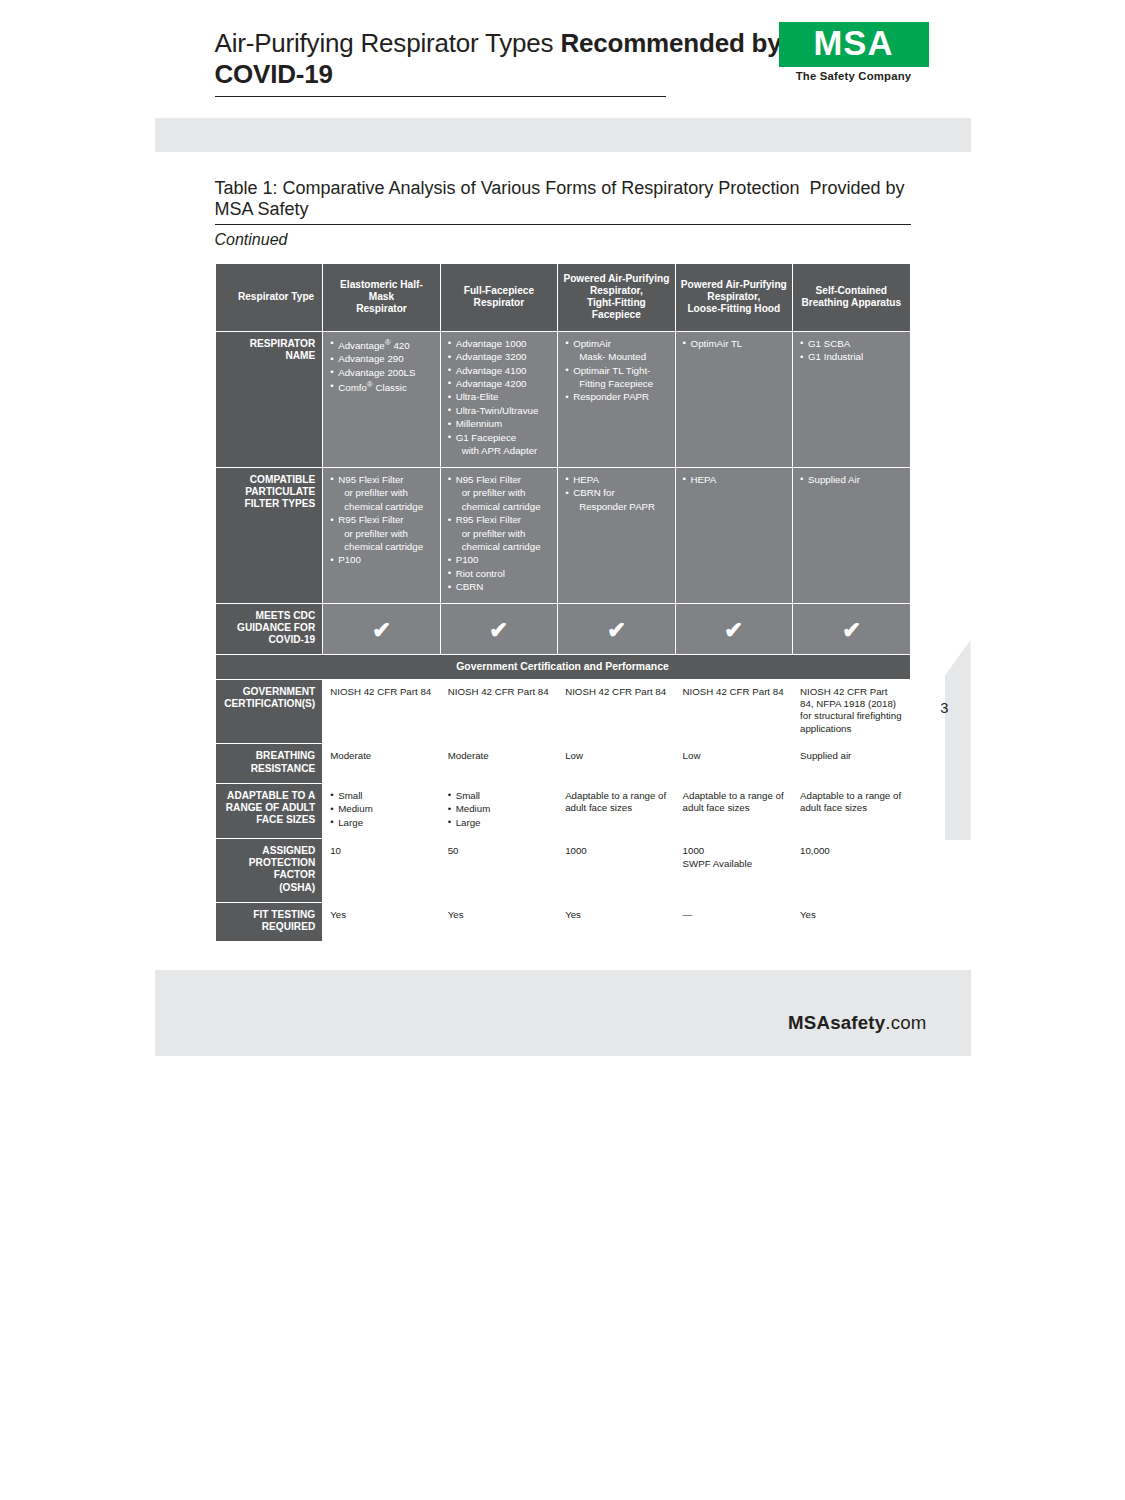MSA
The Safety Company
Air-Purifying Respirator Types Recommended by CDC for COVID-19
Table 1: Comparative Analysis of Various Forms of Respiratory Protection Provided by MSA Safety
Continued
| Respirator Type | Elastomeric Half-Mask Respirator | Full-Facepiece Respirator | Powered Air-Purifying Respirator, Tight-Fitting Facepiece | Powered Air-Purifying Respirator, Loose-Fitting Hood | Self-Contained Breathing Apparatus |
| --- | --- | --- | --- | --- | --- |
| RESPIRATOR NAME | Advantage ® 420 Advantage 290 Advantage 200LS Comfo ® Classic | Advantage 1000 Advantage 3200 Advantage 4100 Advantage 4200 Ultra-Elite Ultra-Twin/Ultravue Millennium G1 Facepiece with APR Adapter | OptimAir Mask- Mounted Optimair TL Tight- Fitting Facepiece Responder PAPR | OptimAir TL | G1 SCBA G1 Industrial |
| COMPATIBLE PARTICULATE FILTER TYPES | N95 Flexi Filter or prefilter with chemical cartridge R95 Flexi Filter or prefilter with chemical cartridge P100 | N95 Flexi Filter or prefilter with chemical cartridge R95 Flexi Filter or prefilter with chemical cartridge P100 Riot control CBRN | HEPA CBRN for Responder PAPR | HEPA | Supplied Air |
| MEETS CDC GUIDANCE FOR COVID-19 | ✔ | ✔ | ✔ | ✔ | ✔ |
| Government Certification and Performance |
| GOVERNMENT CERTIFICATION(S) | NIOSH 42 CFR Part 84 | NIOSH 42 CFR Part 84 | NIOSH 42 CFR Part 84 | NIOSH 42 CFR Part 84 | NIOSH 42 CFR Part 84, NFPA 1918 (2018) for structural firefighting applications |
| BREATHING RESISTANCE | Moderate | Moderate | Low | Low | Supplied air |
| ADAPTABLE TO A RANGE OF ADULT FACE SIZES | Small Medium Large | Small Medium Large | Adaptable to a range of adult face sizes | Adaptable to a range of adult face sizes | Adaptable to a range of adult face sizes |
| ASSIGNED PROTECTION FACTOR (OSHA) | 10 | 50 | 1000 | 1000 SWPF Available | 10,000 |
| FIT TESTING REQUIRED | Yes | Yes | Yes | — | Yes |
3
MSAsafety.com